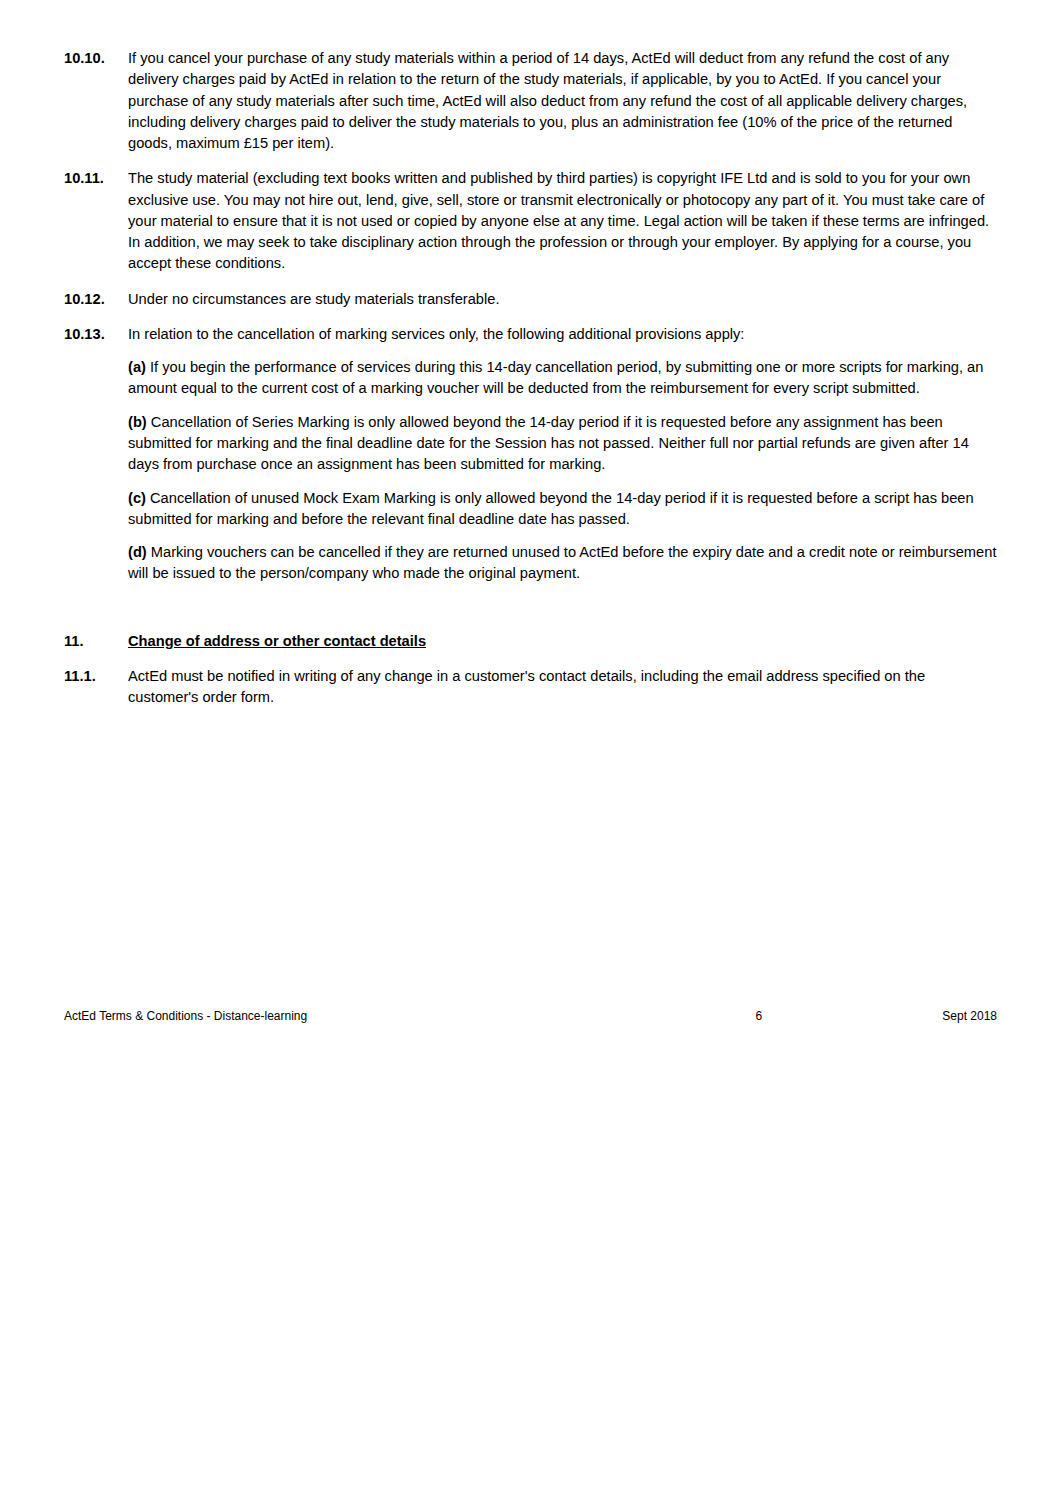10.10.
If you cancel your purchase of any study materials within a period of 14 days, ActEd will deduct from any refund the cost of any delivery charges paid by ActEd in relation to the return of the study materials, if applicable, by you to ActEd. If you cancel your purchase of any study materials after such time, ActEd will also deduct from any refund the cost of all applicable delivery charges, including delivery charges paid to deliver the study materials to you, plus an administration fee (10% of the price of the returned goods, maximum £15 per item).
10.11.
The study material (excluding text books written and published by third parties) is copyright IFE Ltd and is sold to you for your own exclusive use. You may not hire out, lend, give, sell, store or transmit electronically or photocopy any part of it. You must take care of your material to ensure that it is not used or copied by anyone else at any time. Legal action will be taken if these terms are infringed. In addition, we may seek to take disciplinary action through the profession or through your employer. By applying for a course, you accept these conditions.
10.12.
Under no circumstances are study materials transferable.
10.13.
In relation to the cancellation of marking services only, the following additional provisions apply:
(a) If you begin the performance of services during this 14-day cancellation period, by submitting one or more scripts for marking, an amount equal to the current cost of a marking voucher will be deducted from the reimbursement for every script submitted.
(b) Cancellation of Series Marking is only allowed beyond the 14-day period if it is requested before any assignment has been submitted for marking and the final deadline date for the Session has not passed. Neither full nor partial refunds are given after 14 days from purchase once an assignment has been submitted for marking.
(c) Cancellation of unused Mock Exam Marking is only allowed beyond the 14-day period if it is requested before a script has been submitted for marking and before the relevant final deadline date has passed.
(d) Marking vouchers can be cancelled if they are returned unused to ActEd before the expiry date and a credit note or reimbursement will be issued to the person/company who made the original payment.
11.
Change of address or other contact details
11.1.
ActEd must be notified in writing of any change in a customer's contact details, including the email address specified on the customer's order form.
ActEd Terms & Conditions - Distance-learning
6
Sept 2018